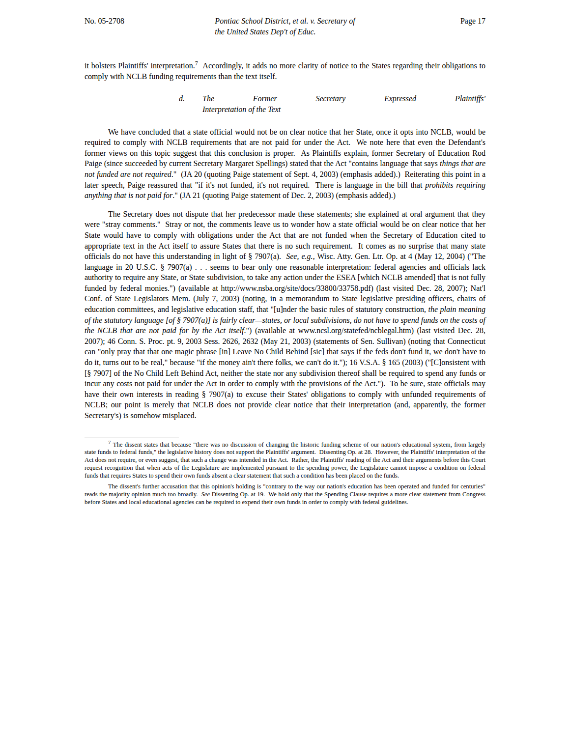No. 05-2708
Pontiac School District, et al. v. Secretary of
the United States Dep't of Educ.
Page 17
it bolsters Plaintiffs' interpretation.7 Accordingly, it adds no more clarity of notice to the States regarding their obligations to comply with NCLB funding requirements than the text itself.
d. The Former Secretary Expressed Plaintiffs' Interpretation of the Text
We have concluded that a state official would not be on clear notice that her State, once it opts into NCLB, would be required to comply with NCLB requirements that are not paid for under the Act. We note here that even the Defendant's former views on this topic suggest that this conclusion is proper. As Plaintiffs explain, former Secretary of Education Rod Paige (since succeeded by current Secretary Margaret Spellings) stated that the Act "contains language that says things that are not funded are not required." (JA 20 (quoting Paige statement of Sept. 4, 2003) (emphasis added).) Reiterating this point in a later speech, Paige reassured that "if it's not funded, it's not required. There is language in the bill that prohibits requiring anything that is not paid for." (JA 21 (quoting Paige statement of Dec. 2, 2003) (emphasis added).)
The Secretary does not dispute that her predecessor made these statements; she explained at oral argument that they were "stray comments." Stray or not, the comments leave us to wonder how a state official would be on clear notice that her State would have to comply with obligations under the Act that are not funded when the Secretary of Education cited to appropriate text in the Act itself to assure States that there is no such requirement. It comes as no surprise that many state officials do not have this understanding in light of § 7907(a). See, e.g., Wisc. Atty. Gen. Ltr. Op. at 4 (May 12, 2004) ("The language in 20 U.S.C. § 7907(a) . . . seems to bear only one reasonable interpretation: federal agencies and officials lack authority to require any State, or State subdivision, to take any action under the ESEA [which NCLB amended] that is not fully funded by federal monies.") (available at http://www.nsba.org/site/docs/33800/33758.pdf) (last visited Dec. 28, 2007); Nat'l Conf. of State Legislators Mem. (July 7, 2003) (noting, in a memorandum to State legislative presiding officers, chairs of education committees, and legislative education staff, that "[u]nder the basic rules of statutory construction, the plain meaning of the statutory language [of § 7907(a)] is fairly clear—states, or local subdivisions, do not have to spend funds on the costs of the NCLB that are not paid for by the Act itself.") (available at www.ncsl.org/statefed/ncblegal.htm) (last visited Dec. 28, 2007); 46 Conn. S. Proc. pt. 9, 2003 Sess. 2626, 2632 (May 21, 2003) (statements of Sen. Sullivan) (noting that Connecticut can "only pray that that one magic phrase [in] Leave No Child Behind [sic] that says if the feds don't fund it, we don't have to do it, turns out to be real," because "if the money ain't there folks, we can't do it."); 16 V.S.A. § 165 (2003) ("[C]onsistent with [§ 7907] of the No Child Left Behind Act, neither the state nor any subdivision thereof shall be required to spend any funds or incur any costs not paid for under the Act in order to comply with the provisions of the Act."). To be sure, state officials may have their own interests in reading § 7907(a) to excuse their States' obligations to comply with unfunded requirements of NCLB; our point is merely that NCLB does not provide clear notice that their interpretation (and, apparently, the former Secretary's) is somehow misplaced.
7 The dissent states that because "there was no discussion of changing the historic funding scheme of our nation's educational system, from largely state funds to federal funds," the legislative history does not support the Plaintiffs' argument. Dissenting Op. at 28. However, the Plaintiffs' interpretation of the Act does not require, or even suggest, that such a change was intended in the Act. Rather, the Plaintiffs' reading of the Act and their arguments before this Court request recognition that when acts of the Legislature are implemented pursuant to the spending power, the Legislature cannot impose a condition on federal funds that requires States to spend their own funds absent a clear statement that such a condition has been placed on the funds.
The dissent's further accusation that this opinion's holding is "contrary to the way our nation's education has been operated and funded for centuries" reads the majority opinion much too broadly. See Dissenting Op. at 19. We hold only that the Spending Clause requires a more clear statement from Congress before States and local educational agencies can be required to expend their own funds in order to comply with federal guidelines.